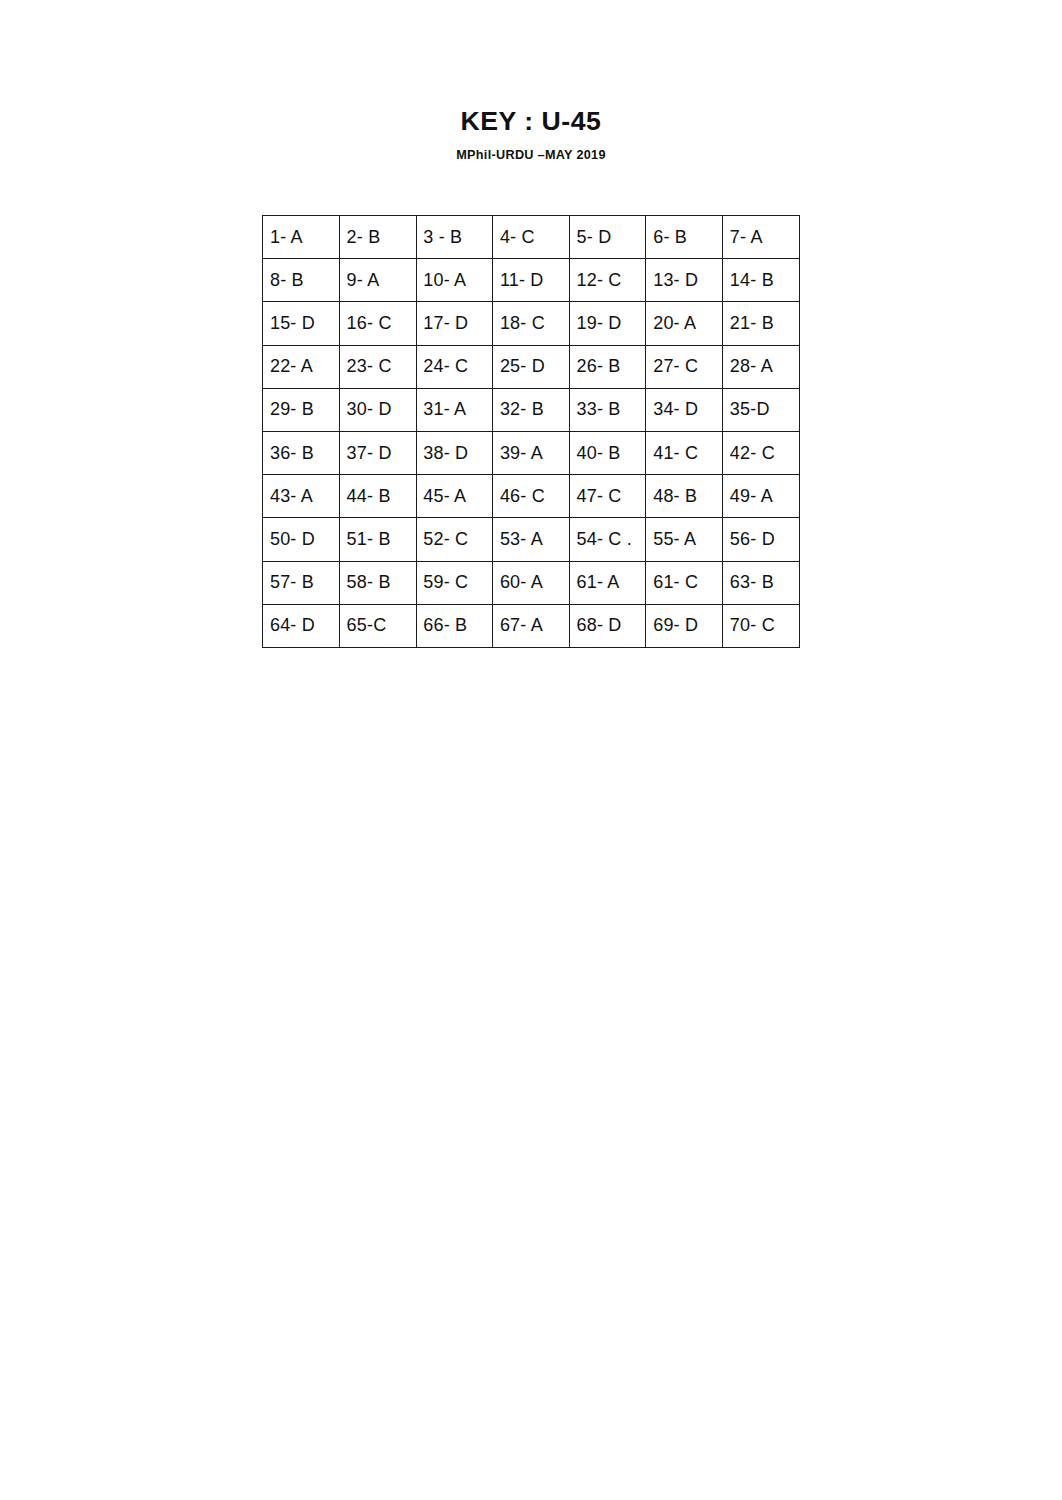KEY : U-45
MPhil-URDU –MAY 2019
| 1- A | 2- B | 3 - B | 4- C | 5- D | 6- B | 7- A |
| 8- B | 9- A | 10- A | 11- D | 12- C | 13- D | 14- B |
| 15- D | 16- C | 17- D | 18- C | 19- D | 20- A | 21- B |
| 22- A | 23- C | 24- C | 25- D | 26- B | 27- C | 28- A |
| 29- B | 30- D | 31- A | 32- B | 33- B | 34- D | 35-D |
| 36- B | 37- D | 38- D | 39- A | 40- B | 41- C | 42- C |
| 43- A | 44- B | 45- A | 46- C | 47- C | 48- B | 49- A |
| 50- D | 51- B | 52- C | 53- A | 54- C . | 55- A | 56- D |
| 57- B | 58- B | 59- C | 60- A | 61- A | 61- C | 63- B |
| 64- D | 65-C | 66- B | 67- A | 68- D | 69- D | 70- C |